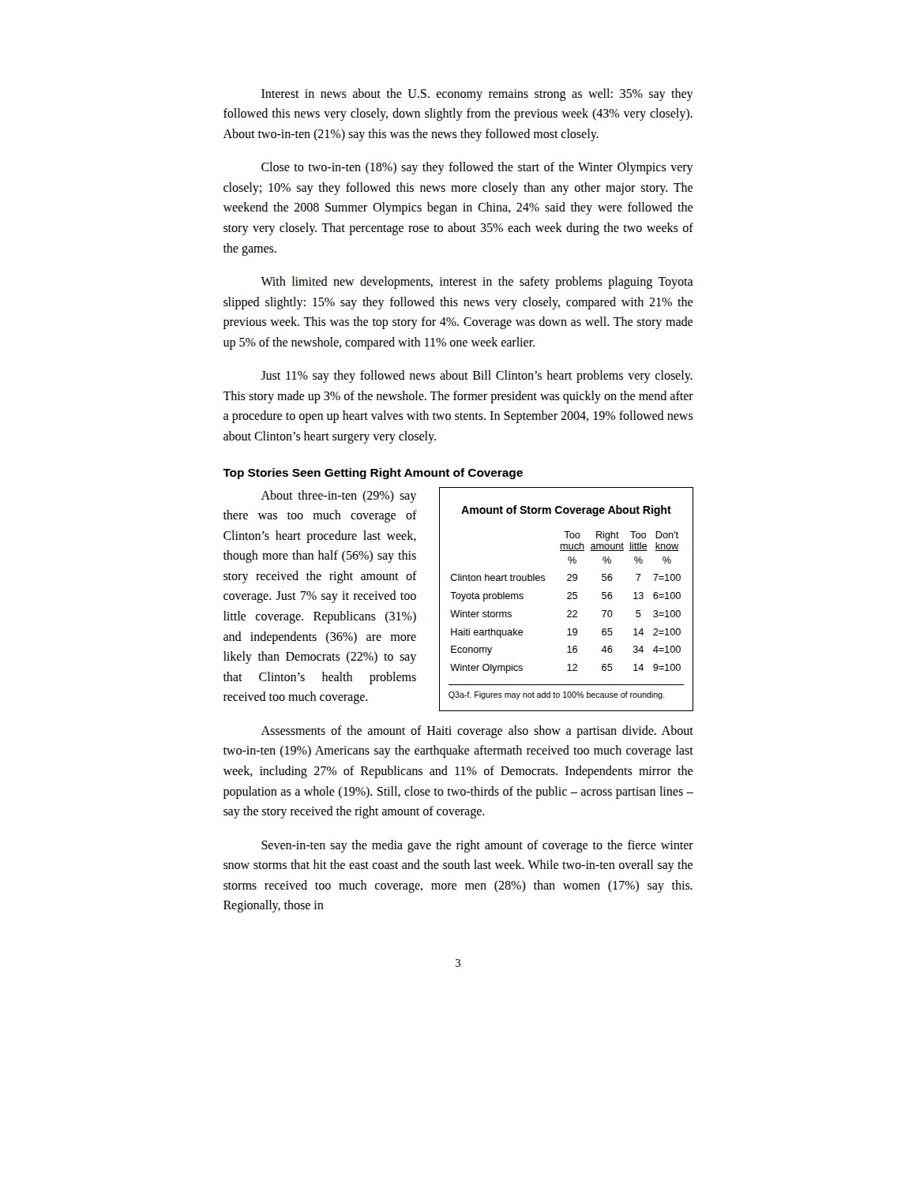Interest in news about the U.S. economy remains strong as well: 35% say they followed this news very closely, down slightly from the previous week (43% very closely). About two-in-ten (21%) say this was the news they followed most closely.
Close to two-in-ten (18%) say they followed the start of the Winter Olympics very closely; 10% say they followed this news more closely than any other major story. The weekend the 2008 Summer Olympics began in China, 24% said they were followed the story very closely. That percentage rose to about 35% each week during the two weeks of the games.
With limited new developments, interest in the safety problems plaguing Toyota slipped slightly: 15% say they followed this news very closely, compared with 21% the previous week. This was the top story for 4%. Coverage was down as well. The story made up 5% of the newshole, compared with 11% one week earlier.
Just 11% say they followed news about Bill Clinton’s heart problems very closely. This story made up 3% of the newshole. The former president was quickly on the mend after a procedure to open up heart valves with two stents. In September 2004, 19% followed news about Clinton’s heart surgery very closely.
Top Stories Seen Getting Right Amount of Coverage
| Amount of Storm Coverage About Right / / Too much / Right amount / Too little / Don't know / / --- / --- / --- / --- / --- / / / % / % / % / % / / Clinton heart troubles / 29 / 56 / 7 / 7=100 / / Toyota problems / 25 / 56 / 13 / 6=100 / / Winter storms / 22 / 70 / 5 / 3=100 / / Haiti earthquake / 19 / 65 / 14 / 2=100 / / Economy / 16 / 46 / 34 / 4=100 / / Winter Olympics / 12 / 65 / 14 / 9=100 / Q3a-f. Figures may not add to 100% because of rounding. |
About three-in-ten (29%) say there was too much coverage of Clinton’s heart procedure last week, though more than half (56%) say this story received the right amount of coverage. Just 7% say it received too little coverage. Republicans (31%) and independents (36%) are more likely than Democrats (22%) to say that Clinton’s health problems received too much coverage.
Assessments of the amount of Haiti coverage also show a partisan divide. About two-in-ten (19%) Americans say the earthquake aftermath received too much coverage last week, including 27% of Republicans and 11% of Democrats. Independents mirror the population as a whole (19%). Still, close to two-thirds of the public – across partisan lines – say the story received the right amount of coverage.
Seven-in-ten say the media gave the right amount of coverage to the fierce winter snow storms that hit the east coast and the south last week. While two-in-ten overall say the storms received too much coverage, more men (28%) than women (17%) say this. Regionally, those in
3